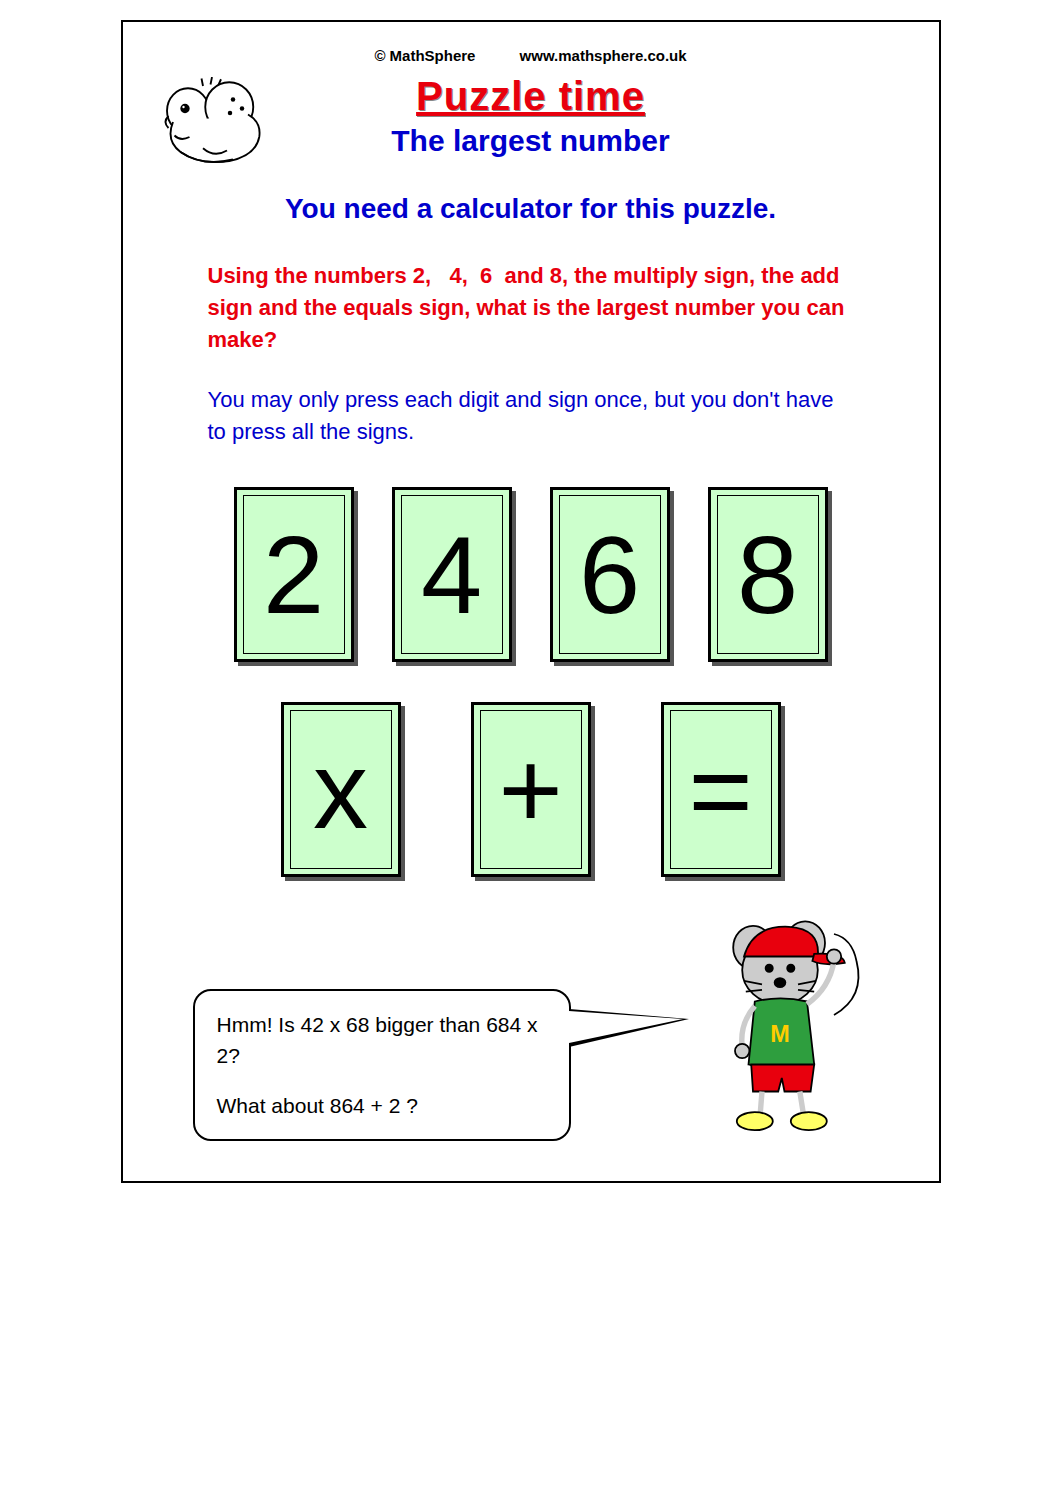© MathSphere www.mathsphere.co.uk
Puzzle time
The largest number
You need a calculator for this puzzle.
Using the numbers 2, 4, 6 and 8, the multiply sign, the add sign and the equals sign, what is the largest number you can make?
You may only press each digit and sign once, but you don't have to press all the signs.
2
4
6
8
x
+
=
Hmm! Is 42 x 68 bigger than 684 x 2?
What about 864 + 2 ?
M